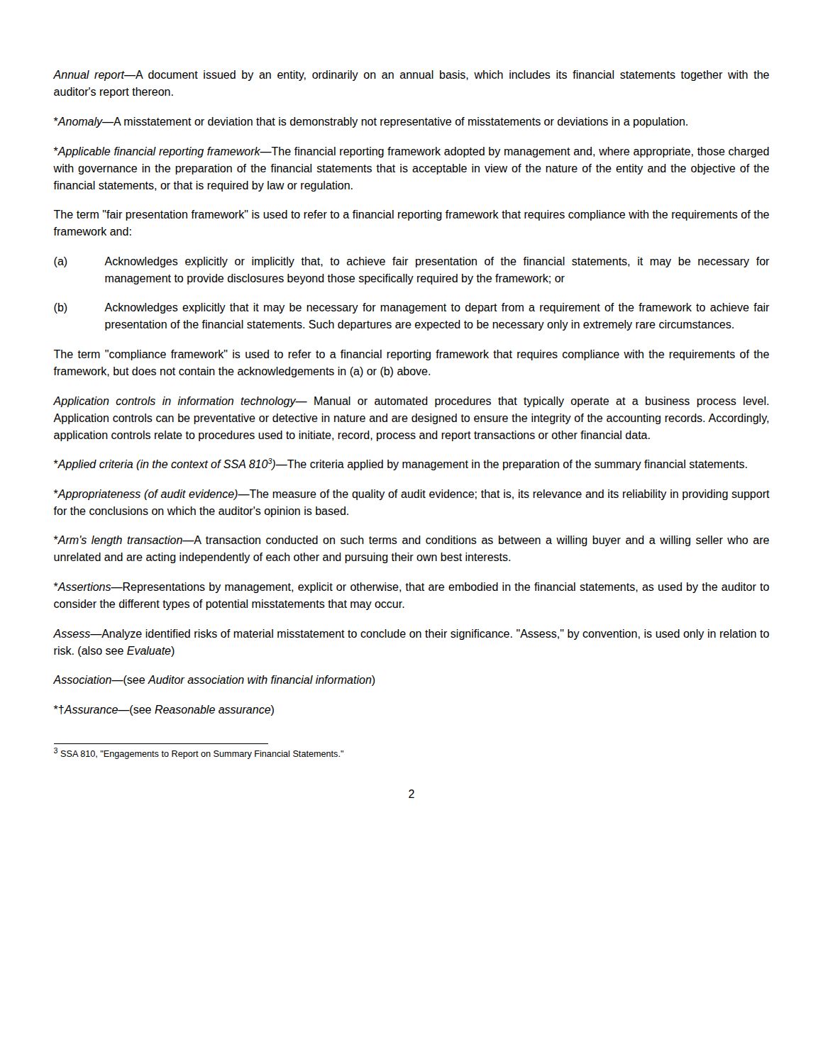Annual report—A document issued by an entity, ordinarily on an annual basis, which includes its financial statements together with the auditor's report thereon.
*Anomaly—A misstatement or deviation that is demonstrably not representative of misstatements or deviations in a population.
*Applicable financial reporting framework—The financial reporting framework adopted by management and, where appropriate, those charged with governance in the preparation of the financial statements that is acceptable in view of the nature of the entity and the objective of the financial statements, or that is required by law or regulation.
The term "fair presentation framework" is used to refer to a financial reporting framework that requires compliance with the requirements of the framework and:
(a)
Acknowledges explicitly or implicitly that, to achieve fair presentation of the financial statements, it may be necessary for management to provide disclosures beyond those specifically required by the framework; or
(b)
Acknowledges explicitly that it may be necessary for management to depart from a requirement of the framework to achieve fair presentation of the financial statements. Such departures are expected to be necessary only in extremely rare circumstances.
The term "compliance framework" is used to refer to a financial reporting framework that requires compliance with the requirements of the framework, but does not contain the acknowledgements in (a) or (b) above.
Application controls in information technology— Manual or automated procedures that typically operate at a business process level. Application controls can be preventative or detective in nature and are designed to ensure the integrity of the accounting records. Accordingly, application controls relate to procedures used to initiate, record, process and report transactions or other financial data.
*Applied criteria (in the context of SSA 8103)—The criteria applied by management in the preparation of the summary financial statements.
*Appropriateness (of audit evidence)—The measure of the quality of audit evidence; that is, its relevance and its reliability in providing support for the conclusions on which the auditor's opinion is based.
*Arm's length transaction—A transaction conducted on such terms and conditions as between a willing buyer and a willing seller who are unrelated and are acting independently of each other and pursuing their own best interests.
*Assertions—Representations by management, explicit or otherwise, that are embodied in the financial statements, as used by the auditor to consider the different types of potential misstatements that may occur.
Assess—Analyze identified risks of material misstatement to conclude on their significance. "Assess," by convention, is used only in relation to risk. (also see Evaluate)
Association—(see Auditor association with financial information)
*†Assurance—(see Reasonable assurance)
3 SSA 810, "Engagements to Report on Summary Financial Statements."
2